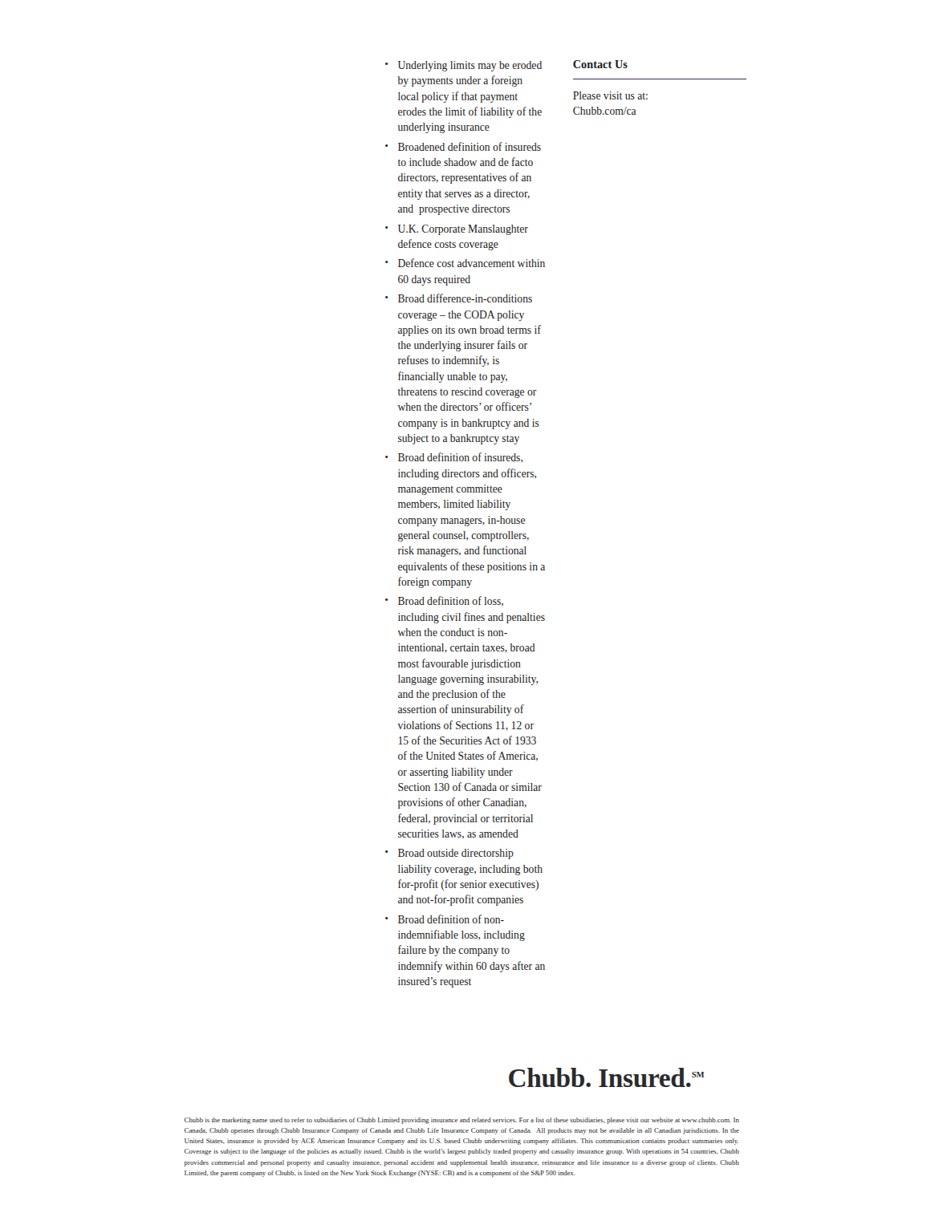Underlying limits may be eroded by payments under a foreign local policy if that payment erodes the limit of liability of the underlying insurance
Broadened definition of insureds to include shadow and de facto directors, representatives of an entity that serves as a director, and prospective directors
U.K. Corporate Manslaughter defence costs coverage
Defence cost advancement within 60 days required
Broad difference-in-conditions coverage – the CODA policy applies on its own broad terms if the underlying insurer fails or refuses to indemnify, is financially unable to pay, threatens to rescind coverage or when the directors’ or officers’ company is in bankruptcy and is subject to a bankruptcy stay
Broad definition of insureds, including directors and officers, management committee members, limited liability company managers, in-house general counsel, comptrollers, risk managers, and functional equivalents of these positions in a foreign company
Broad definition of loss, including civil fines and penalties when the conduct is non-intentional, certain taxes, broad most favourable jurisdiction language governing insurability, and the preclusion of the assertion of uninsurability of violations of Sections 11, 12 or 15 of the Securities Act of 1933 of the United States of America, or asserting liability under Section 130 of Canada or similar provisions of other Canadian, federal, provincial or territorial securities laws, as amended
Broad outside directorship liability coverage, including both for-profit (for senior executives) and not-for-profit companies
Broad definition of non-indemnifiable loss, including failure by the company to indemnify within 60 days after an insured’s request
Contact Us
Please visit us at:
Chubb.com/ca
Chubb. Insured.SM
Chubb is the marketing name used to refer to subsidiaries of Chubb Limited providing insurance and related services. For a list of these subsidiaries, please visit our website at www.chubb.com. In Canada, Chubb operates through Chubb Insurance Company of Canada and Chubb Life Insurance Company of Canada. All products may not be available in all Canadian jurisdictions. In the United States, insurance is provided by ACE American Insurance Company and its U.S. based Chubb underwriting company affiliates. This communication contains product summaries only. Coverage is subject to the language of the policies as actually issued. Chubb is the world’s largest publicly traded property and casualty insurance group. With operations in 54 countries, Chubb provides commercial and personal property and casualty insurance, personal accident and supplemental health insurance, reinsurance and life insurance to a diverse group of clients. Chubb Limited, the parent company of Chubb, is listed on the New York Stock Exchange (NYSE: CB) and is a component of the S&P 500 index.